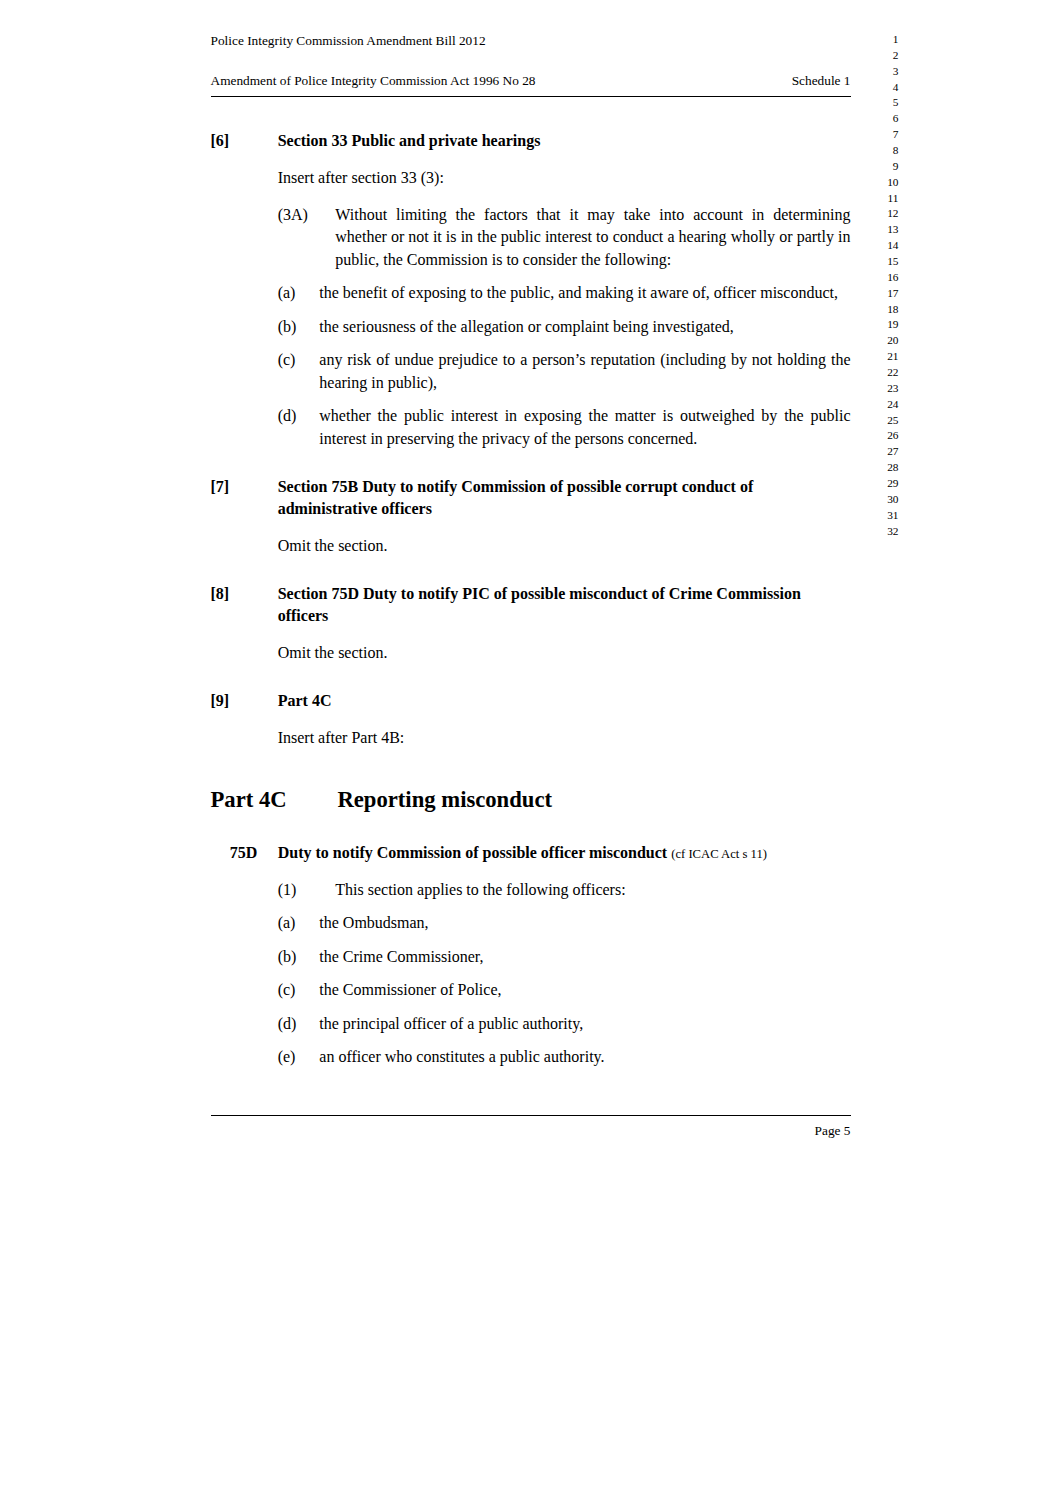Police Integrity Commission Amendment Bill 2012
Amendment of Police Integrity Commission Act 1996 No 28
Schedule 1
[6]
Section 33 Public and private hearings
Insert after section 33 (3):
(3A)
Without limiting the factors that it may take into account in determining whether or not it is in the public interest to conduct a hearing wholly or partly in public, the Commission is to consider the following:
(a)
the benefit of exposing to the public, and making it aware of, officer misconduct,
(b)
the seriousness of the allegation or complaint being investigated,
(c)
any risk of undue prejudice to a person’s reputation (including by not holding the hearing in public),
(d)
whether the public interest in exposing the matter is outweighed by the public interest in preserving the privacy of the persons concerned.
[7]
Section 75B Duty to notify Commission of possible corrupt conduct of administrative officers
Omit the section.
[8]
Section 75D Duty to notify PIC of possible misconduct of Crime Commission officers
Omit the section.
[9]
Part 4C
Insert after Part 4B:
Part 4C Reporting misconduct
75D
Duty to notify Commission of possible officer misconduct (cf ICAC Act s 11)
(1)
This section applies to the following officers:
(a)
the Ombudsman,
(b)
the Crime Commissioner,
(c)
the Commissioner of Police,
(d)
the principal officer of a public authority,
(e)
an officer who constitutes a public authority.
Page 5
1
2
3
4
5
6
7
8
9
10
11
12
13
14
15
16
17
18
19
20
21
22
23
24
25
26
27
28
29
30
31
32